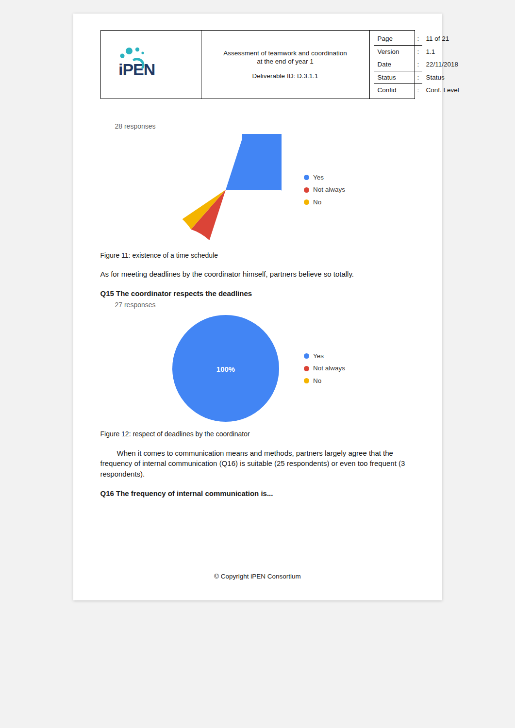| iPEN | Assessment of teamwork and coordination at the end of year 1 Deliverable ID: D.3.1.1 | / Page / : / 11 of 21 / / Version / : / 1.1 / / Date / : / 22/11/2018 / / Status / : / Status / / Confid / : / Conf. Level / |
28 responses
89.3%
Yes
Not always
No
Figure 11: existence of a time schedule
As for meeting deadlines by the coordinator himself, partners believe so totally.
Q15 The coordinator respects the deadlines
27 responses
100%
Yes
Not always
No
Figure 12: respect of deadlines by the coordinator
When it comes to communication means and methods, partners largely agree that the frequency of internal communication (Q16) is suitable (25 respondents) or even too frequent (3 respondents).
Q16 The frequency of internal communication is...
© Copyright iPEN Consortium